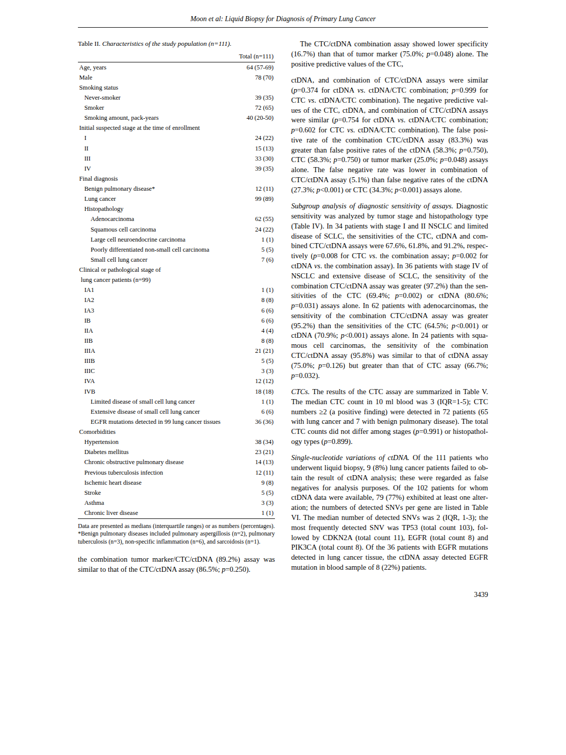Moon et al: Liquid Biopsy for Diagnosis of Primary Lung Cancer
Table II. Characteristics of the study population (n=111).
| | Total (n=111) |
| --- | --- |
| Age, years | 64 (57-69) |
| Male | 78 (70) |
| Smoking status | |
| Never-smoker | 39 (35) |
| Smoker | 72 (65) |
| Smoking amount, pack-years | 40 (20-50) |
| Initial suspected stage at the time of enrollment | |
| I | 24 (22) |
| II | 15 (13) |
| III | 33 (30) |
| IV | 39 (35) |
| Final diagnosis | |
| Benign pulmonary disease* | 12 (11) |
| Lung cancer | 99 (89) |
| Histopathology | |
| Adenocarcinoma | 62 (55) |
| Squamous cell carcinoma | 24 (22) |
| Large cell neuroendocrine carcinoma | 1 (1) |
| Poorly differentiated non-small cell carcinoma | 5 (5) |
| Small cell lung cancer | 7 (6) |
| Clinical or pathological stage of | |
| lung cancer patients (n=99) | |
| IA1 | 1 (1) |
| IA2 | 8 (8) |
| IA3 | 6 (6) |
| IB | 6 (6) |
| IIA | 4 (4) |
| IIB | 8 (8) |
| IIIA | 21 (21) |
| IIIB | 5 (5) |
| IIIC | 3 (3) |
| IVA | 12 (12) |
| IVB | 18 (18) |
| Limited disease of small cell lung cancer | 1 (1) |
| Extensive disease of small cell lung cancer | 6 (6) |
| EGFR mutations detected in 99 lung cancer tissues | 36 (36) |
| Comorbidities | |
| Hypertension | 38 (34) |
| Diabetes mellitus | 23 (21) |
| Chronic obstructive pulmonary disease | 14 (13) |
| Previous tuberculosis infection | 12 (11) |
| Ischemic heart disease | 9 (8) |
| Stroke | 5 (5) |
| Asthma | 3 (3) |
| Chronic liver disease | 1 (1) |
Data are presented as medians (interquartile ranges) or as numbers (percentages). *Benign pulmonary diseases included pulmonary aspergillosis (n=2), pulmonary tuberculosis (n=3), non-specific inflammation (n=6), and sarcoidosis (n=1).
the combination tumor marker/CTC/ctDNA (89.2%) assay was similar to that of the CTC/ctDNA assay (86.5%; p=0.250).
The CTC/ctDNA combination assay showed lower specificity (16.7%) than that of tumor marker (75.0%; p=0.048) alone. The positive predictive values of the CTC,
ctDNA, and combination of CTC/ctDNA assays were similar (p=0.374 for ctDNA vs. ctDNA/CTC combination; p=0.999 for CTC vs. ctDNA/CTC combination). The negative predictive values of the CTC, ctDNA, and combination of CTC/ctDNA assays were similar (p=0.754 for ctDNA vs. ctDNA/CTC combination; p=0.602 for CTC vs. ctDNA/CTC combination). The false positive rate of the combination CTC/ctDNA assay (83.3%) was greater than false positive rates of the ctDNA (58.3%; p=0.750), CTC (58.3%; p=0.750) or tumor marker (25.0%; p=0.048) assays alone. The false negative rate was lower in combination of CTC/ctDNA assay (5.1%) than false negative rates of the ctDNA (27.3%; p<0.001) or CTC (34.3%; p<0.001) assays alone.
Subgroup analysis of diagnostic sensitivity of assays. Diagnostic sensitivity was analyzed by tumor stage and histopathology type (Table IV). In 34 patients with stage I and II NSCLC and limited disease of SCLC, the sensitivities of the CTC, ctDNA and combined CTC/ctDNA assays were 67.6%, 61.8%, and 91.2%, respectively (p=0.008 for CTC vs. the combination assay; p=0.002 for ctDNA vs. the combination assay). In 36 patients with stage IV of NSCLC and extensive disease of SCLC, the sensitivity of the combination CTC/ctDNA assay was greater (97.2%) than the sensitivities of the CTC (69.4%; p=0.002) or ctDNA (80.6%; p=0.031) assays alone. In 62 patients with adenocarcinomas, the sensitivity of the combination CTC/ctDNA assay was greater (95.2%) than the sensitivities of the CTC (64.5%; p<0.001) or ctDNA (70.9%; p<0.001) assays alone. In 24 patients with squamous cell carcinomas, the sensitivity of the combination CTC/ctDNA assay (95.8%) was similar to that of ctDNA assay (75.0%; p=0.126) but greater than that of CTC assay (66.7%; p=0.032).
CTCs. The results of the CTC assay are summarized in Table V. The median CTC count in 10 ml blood was 3 (IQR=1-5); CTC numbers ≥2 (a positive finding) were detected in 72 patients (65 with lung cancer and 7 with benign pulmonary disease). The total CTC counts did not differ among stages (p=0.991) or histopathology types (p=0.899).
Single-nucleotide variations of ctDNA. Of the 111 patients who underwent liquid biopsy, 9 (8%) lung cancer patients failed to obtain the result of ctDNA analysis; these were regarded as false negatives for analysis purposes. Of the 102 patients for whom ctDNA data were available, 79 (77%) exhibited at least one alteration; the numbers of detected SNVs per gene are listed in Table VI. The median number of detected SNVs was 2 (IQR, 1-3); the most frequently detected SNV was TP53 (total count 103), followed by CDKN2A (total count 11), EGFR (total count 8) and PIK3CA (total count 8). Of the 36 patients with EGFR mutations detected in lung cancer tissue, the ctDNA assay detected EGFR mutation in blood sample of 8 (22%) patients.
3439